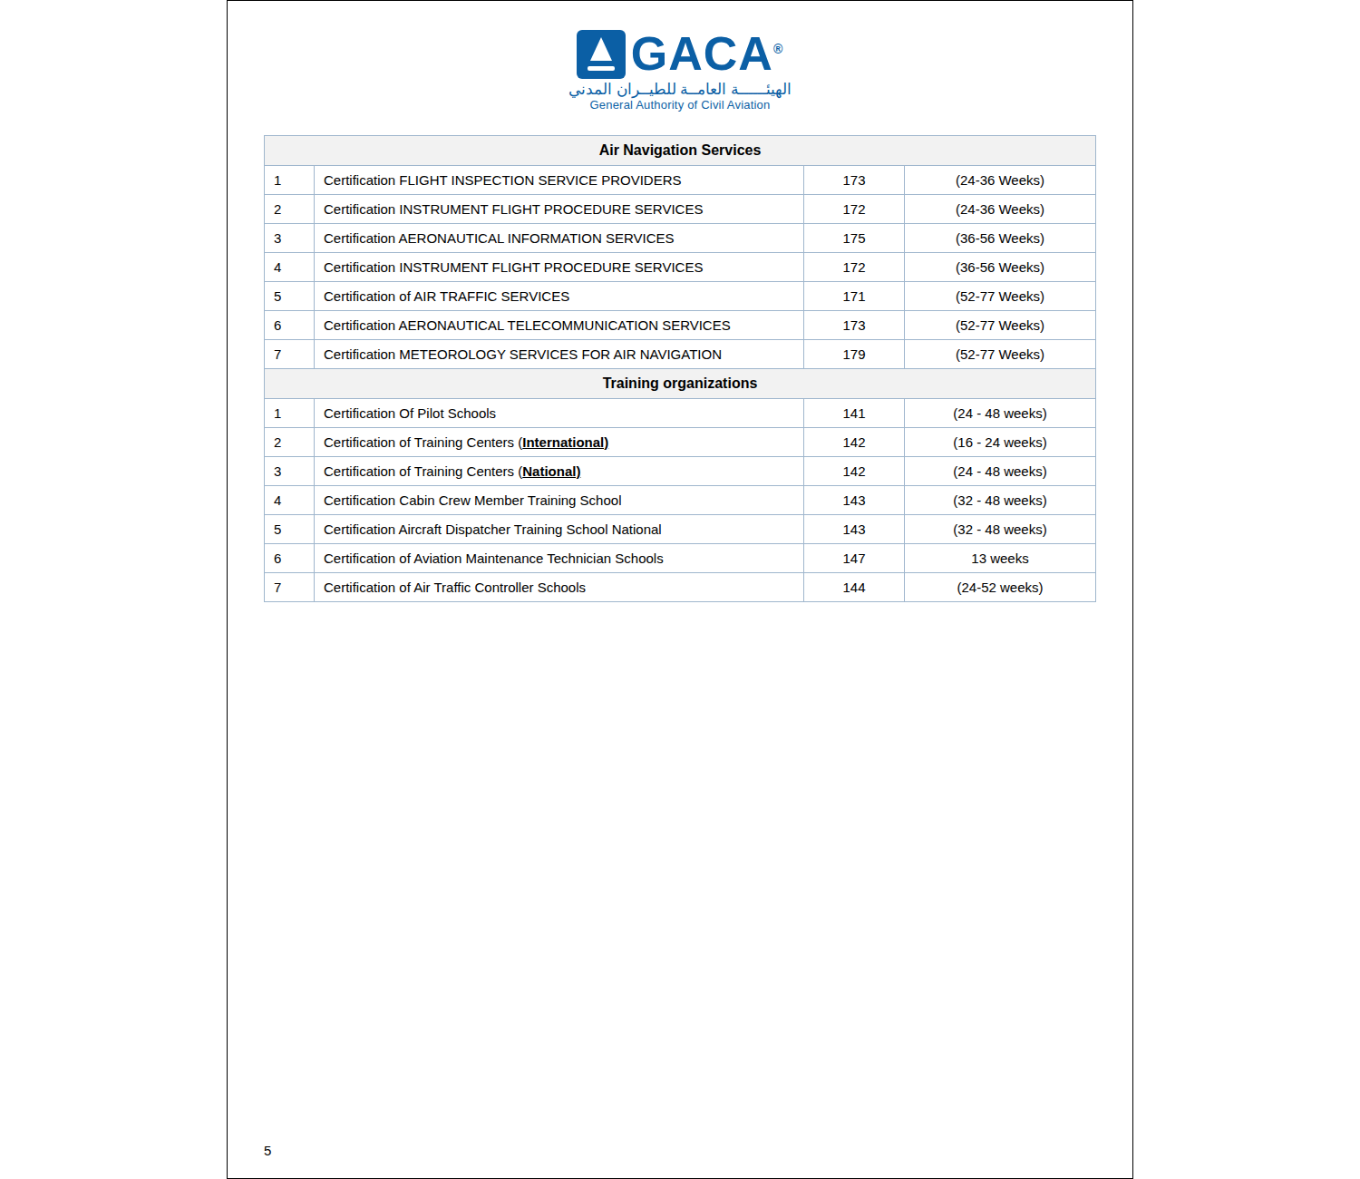GACA®
الهيئــــــة العامــة للطيــران المدني
General Authority of Civil Aviation
| Air Navigation Services |
| 1 | Certification FLIGHT INSPECTION SERVICE PROVIDERS | 173 | (24-36 Weeks) |
| 2 | Certification INSTRUMENT FLIGHT PROCEDURE SERVICES | 172 | (24-36 Weeks) |
| 3 | Certification AERONAUTICAL INFORMATION SERVICES | 175 | (36-56 Weeks) |
| 4 | Certification INSTRUMENT FLIGHT PROCEDURE SERVICES | 172 | (36-56 Weeks) |
| 5 | Certification of AIR TRAFFIC SERVICES | 171 | (52-77 Weeks) |
| 6 | Certification AERONAUTICAL TELECOMMUNICATION SERVICES | 173 | (52-77 Weeks) |
| 7 | Certification METEOROLOGY SERVICES FOR AIR NAVIGATION | 179 | (52-77 Weeks) |
| Training organizations |
| 1 | Certification Of Pilot Schools | 141 | (24 - 48 weeks) |
| 2 | Certification of Training Centers ( International) | 142 | (16 - 24 weeks) |
| 3 | Certification of Training Centers ( National) | 142 | (24 - 48 weeks) |
| 4 | Certification Cabin Crew Member Training School | 143 | (32 - 48 weeks) |
| 5 | Certification Aircraft Dispatcher Training School National | 143 | (32 - 48 weeks) |
| 6 | Certification of Aviation Maintenance Technician Schools | 147 | 13 weeks |
| 7 | Certification of Air Traffic Controller Schools | 144 | (24-52 weeks) |
5